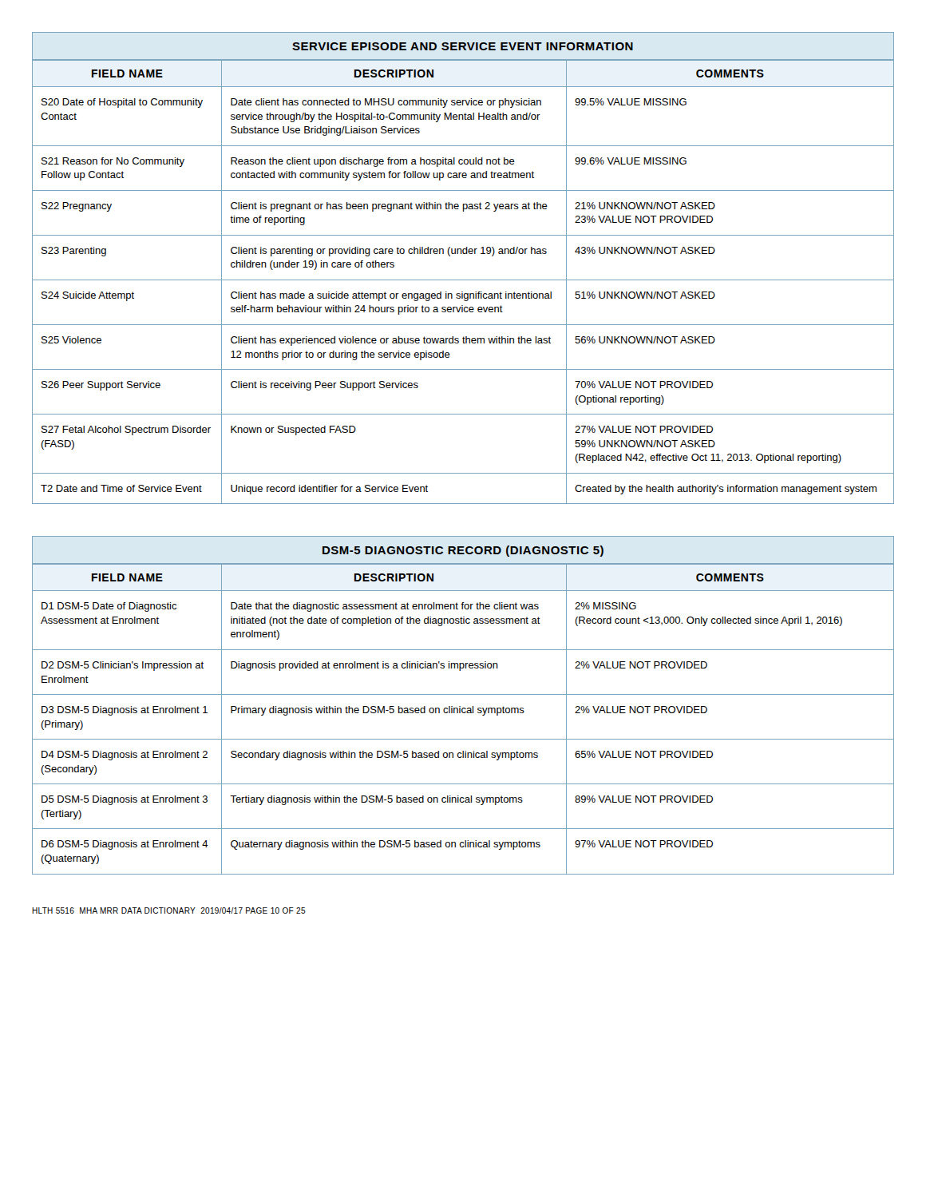SERVICE EPISODE AND SERVICE EVENT INFORMATION
| FIELD NAME | DESCRIPTION | COMMENTS |
| --- | --- | --- |
| S20 Date of Hospital to Community Contact | Date client has connected to MHSU community service or physician service through/by the Hospital-to-Community Mental Health and/or Substance Use Bridging/Liaison Services | 99.5% VALUE MISSING |
| S21 Reason for No Community Follow up Contact | Reason the client upon discharge from a hospital could not be contacted with community system for follow up care and treatment | 99.6% VALUE MISSING |
| S22 Pregnancy | Client is pregnant or has been pregnant within the past 2 years at the time of reporting | 21% UNKNOWN/NOT ASKED 23% VALUE NOT PROVIDED |
| S23 Parenting | Client is parenting or providing care to children (under 19) and/or has children (under 19) in care of others | 43% UNKNOWN/NOT ASKED |
| S24 Suicide Attempt | Client has made a suicide attempt or engaged in significant intentional self-harm behaviour within 24 hours prior to a service event | 51% UNKNOWN/NOT ASKED |
| S25 Violence | Client has experienced violence or abuse towards them within the last 12 months prior to or during the service episode | 56% UNKNOWN/NOT ASKED |
| S26 Peer Support Service | Client is receiving Peer Support Services | 70% VALUE NOT PROVIDED (Optional reporting) |
| S27 Fetal Alcohol Spectrum Disorder (FASD) | Known or Suspected FASD | 27% VALUE NOT PROVIDED 59% UNKNOWN/NOT ASKED (Replaced N42, effective Oct 11, 2013. Optional reporting) |
| T2 Date and Time of Service Event | Unique record identifier for a Service Event | Created by the health authority's information management system |
DSM-5 DIAGNOSTIC RECORD (DIAGNOSTIC 5)
| FIELD NAME | DESCRIPTION | COMMENTS |
| --- | --- | --- |
| D1 DSM-5 Date of Diagnostic Assessment at Enrolment | Date that the diagnostic assessment at enrolment for the client was initiated (not the date of completion of the diagnostic assessment at enrolment) | 2% MISSING (Record count <13,000. Only collected since April 1, 2016) |
| D2 DSM-5 Clinician's Impression at Enrolment | Diagnosis provided at enrolment is a clinician's impression | 2% VALUE NOT PROVIDED |
| D3 DSM-5 Diagnosis at Enrolment 1 (Primary) | Primary diagnosis within the DSM-5 based on clinical symptoms | 2% VALUE NOT PROVIDED |
| D4 DSM-5 Diagnosis at Enrolment 2 (Secondary) | Secondary diagnosis within the DSM-5 based on clinical symptoms | 65% VALUE NOT PROVIDED |
| D5 DSM-5 Diagnosis at Enrolment 3 (Tertiary) | Tertiary diagnosis within the DSM-5 based on clinical symptoms | 89% VALUE NOT PROVIDED |
| D6 DSM-5 Diagnosis at Enrolment 4 (Quaternary) | Quaternary diagnosis within the DSM-5 based on clinical symptoms | 97% VALUE NOT PROVIDED |
HLTH 5516 MHA MRR DATA DICTIONARY 2019/04/17 PAGE 10 OF 25